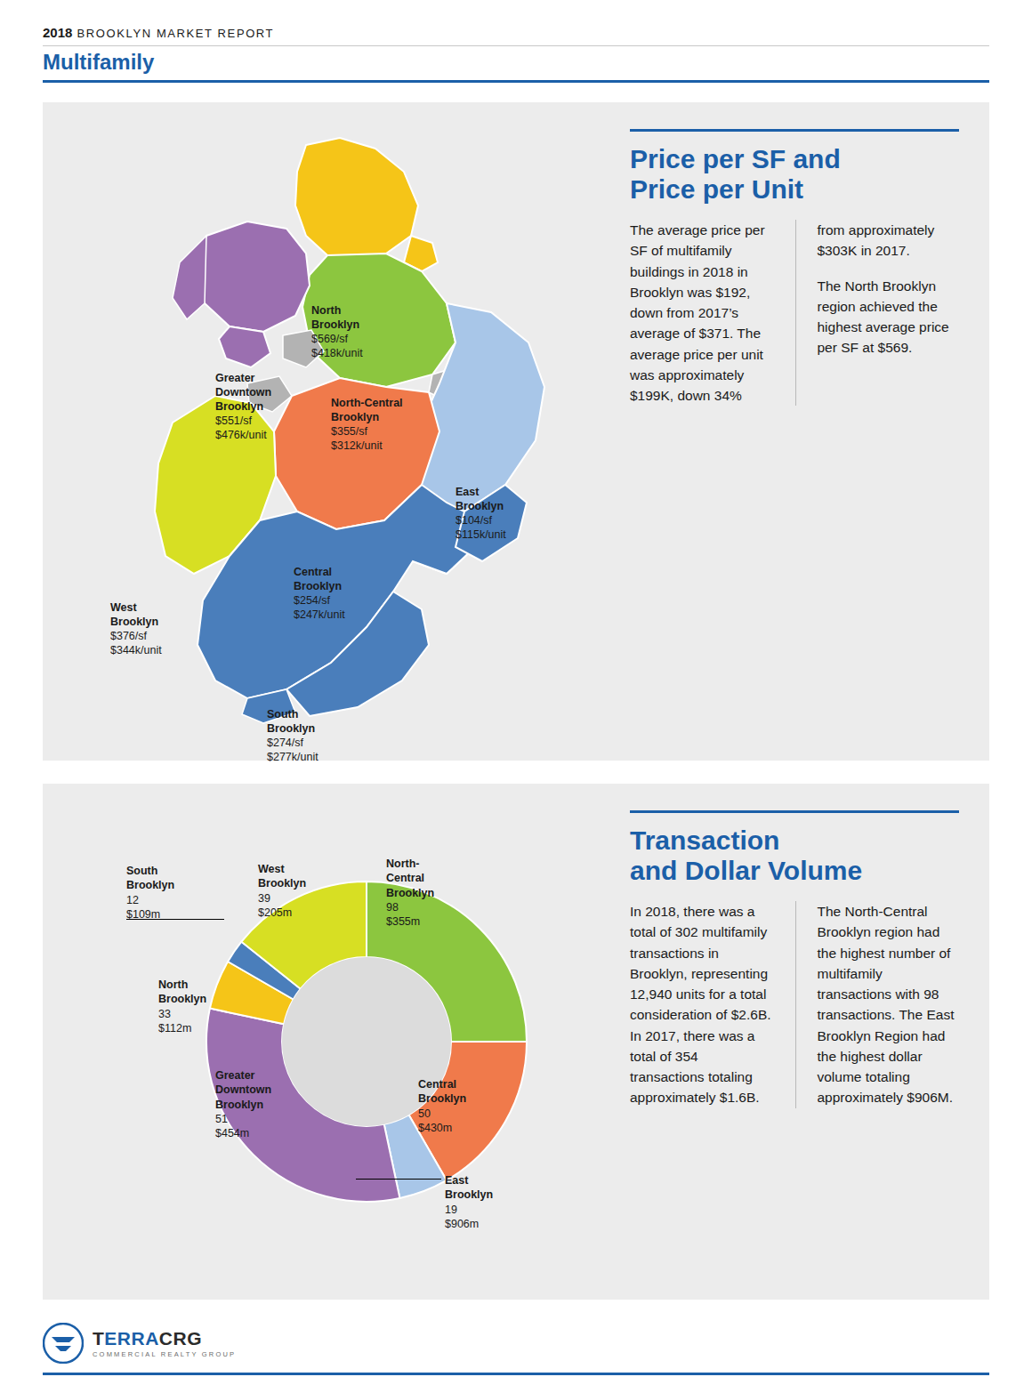2018 BROOKLYN MARKET REPORT
Multifamily
North
Brooklyn
$569/sf
$418k/unit
North-Central
Brooklyn
$355/sf
$312k/unit
Greater
Downtown
Brooklyn
$551/sf
$476k/unit
East
Brooklyn
$104/sf
$115k/unit
Central
Brooklyn
$254/sf
$247k/unit
West
Brooklyn
$376/sf
$344k/unit
South
Brooklyn
$274/sf
$277k/unit
Price per SF and
Price per Unit
The average price per SF of multifamily buildings in 2018 in Brooklyn was $192, down from 2017’s average of $371. The average price per unit was approximately $199K, down 34%
from approximately $303K in 2017.
The North Brooklyn region achieved the highest average price per SF at $569.
North-Central Brooklyn : green (0deg -> 90deg)
South
Brooklyn
12
$109m
West
Brooklyn
39
$205m
North-
Central
Brooklyn
98
$355m
North
Brooklyn
33
$112m
Greater
Downtown
Brooklyn
51
$454m
Central
Brooklyn
50
$430m
East
Brooklyn
19
$906m
Transaction
and Dollar Volume
In 2018, there was a total of 302 multifamily transactions in Brooklyn, representing 12,940 units for a total consideration of $2.6B. In 2017, there was a total of 354 transactions totaling approximately $1.6B.
The North-Central Brooklyn region had the highest number of multifamily transactions with 98 transactions. The East Brooklyn Region had the highest dollar volume totaling approximately $906M.
TERRACRG
COMMERCIAL REALTY GROUP